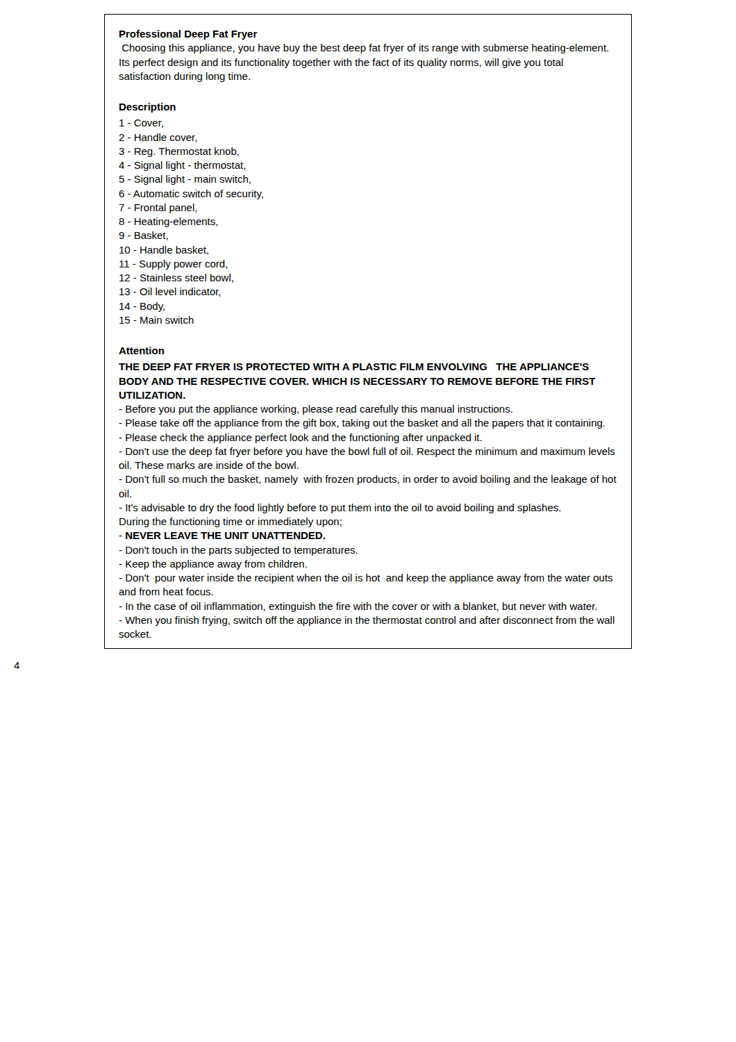Professional Deep Fat Fryer
Choosing this appliance, you have buy the best deep fat fryer of its range with submerse heating-element.
Its perfect design and its functionality together with the fact of its quality norms, will give you total satisfaction during long time.
Description
1 - Cover,
2 - Handle cover,
3 - Reg. Thermostat knob,
4 - Signal light - thermostat,
5 - Signal light - main switch,
6 - Automatic switch of security,
7 - Frontal panel,
8 - Heating-elements,
9 - Basket,
10 - Handle basket,
11 - Supply power cord,
12 - Stainless steel bowl,
13 - Oil level indicator,
14 - Body,
15 - Main switch
Attention
THE DEEP FAT FRYER IS PROTECTED WITH A PLASTIC FILM ENVOLVING THE APPLIANCE'S BODY AND THE RESPECTIVE COVER. WHICH IS NECESSARY TO REMOVE BEFORE THE FIRST UTILIZATION.
- Before you put the appliance working, please read carefully this manual instructions.
- Please take off the appliance from the gift box, taking out the basket and all the papers that it containing.
- Please check the appliance perfect look and the functioning after unpacked it.
- Don't use the deep fat fryer before you have the bowl full of oil. Respect the minimum and maximum levels oil. These marks are inside of the bowl.
- Don't full so much the basket, namely with frozen products, in order to avoid boiling and the leakage of hot oil.
- It's advisable to dry the food lightly before to put them into the oil to avoid boiling and splashes.
During the functioning time or immediately upon;
- NEVER LEAVE THE UNIT UNATTENDED.
- Don't touch in the parts subjected to temperatures.
- Keep the appliance away from children.
- Don't pour water inside the recipient when the oil is hot and keep the appliance away from the water outs and from heat focus.
- In the case of oil inflammation, extinguish the fire with the cover or with a blanket, but never with water.
- When you finish frying, switch off the appliance in the thermostat control and after disconnect from the wall socket.
4